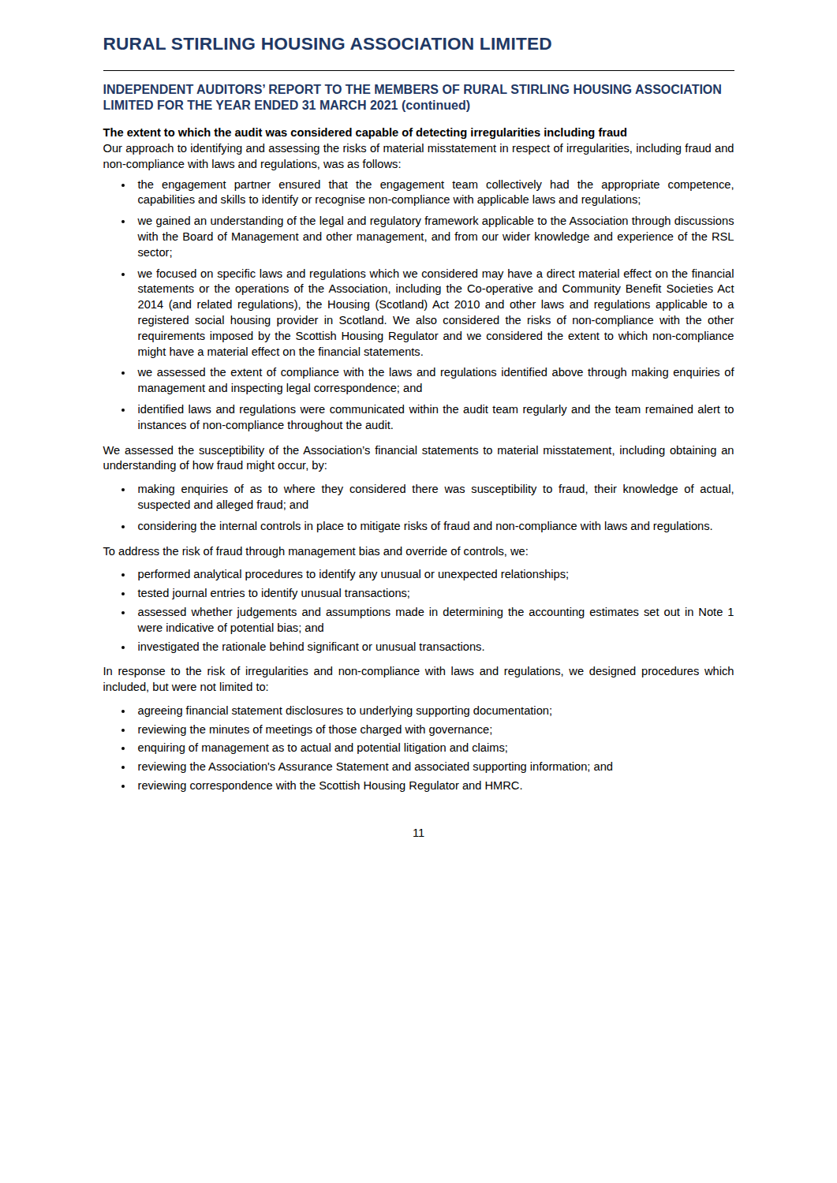RURAL STIRLING HOUSING ASSOCIATION LIMITED
INDEPENDENT AUDITORS’ REPORT TO THE MEMBERS OF RURAL STIRLING HOUSING ASSOCIATION LIMITED FOR THE YEAR ENDED 31 MARCH 2021 (continued)
The extent to which the audit was considered capable of detecting irregularities including fraud
Our approach to identifying and assessing the risks of material misstatement in respect of irregularities, including fraud and non-compliance with laws and regulations, was as follows:
the engagement partner ensured that the engagement team collectively had the appropriate competence, capabilities and skills to identify or recognise non-compliance with applicable laws and regulations;
we gained an understanding of the legal and regulatory framework applicable to the Association through discussions with the Board of Management and other management, and from our wider knowledge and experience of the RSL sector;
we focused on specific laws and regulations which we considered may have a direct material effect on the financial statements or the operations of the Association, including the Co-operative and Community Benefit Societies Act 2014 (and related regulations), the Housing (Scotland) Act 2010 and other laws and regulations applicable to a registered social housing provider in Scotland. We also considered the risks of non-compliance with the other requirements imposed by the Scottish Housing Regulator and we considered the extent to which non-compliance might have a material effect on the financial statements.
we assessed the extent of compliance with the laws and regulations identified above through making enquiries of management and inspecting legal correspondence; and
identified laws and regulations were communicated within the audit team regularly and the team remained alert to instances of non-compliance throughout the audit.
We assessed the susceptibility of the Association’s financial statements to material misstatement, including obtaining an understanding of how fraud might occur, by:
making enquiries of as to where they considered there was susceptibility to fraud, their knowledge of actual, suspected and alleged fraud; and
considering the internal controls in place to mitigate risks of fraud and non-compliance with laws and regulations.
To address the risk of fraud through management bias and override of controls, we:
performed analytical procedures to identify any unusual or unexpected relationships;
tested journal entries to identify unusual transactions;
assessed whether judgements and assumptions made in determining the accounting estimates set out in Note 1 were indicative of potential bias; and
investigated the rationale behind significant or unusual transactions.
In response to the risk of irregularities and non-compliance with laws and regulations, we designed procedures which included, but were not limited to:
agreeing financial statement disclosures to underlying supporting documentation;
reviewing the minutes of meetings of those charged with governance;
enquiring of management as to actual and potential litigation and claims;
reviewing the Association's Assurance Statement and associated supporting information; and
reviewing correspondence with the Scottish Housing Regulator and HMRC.
11